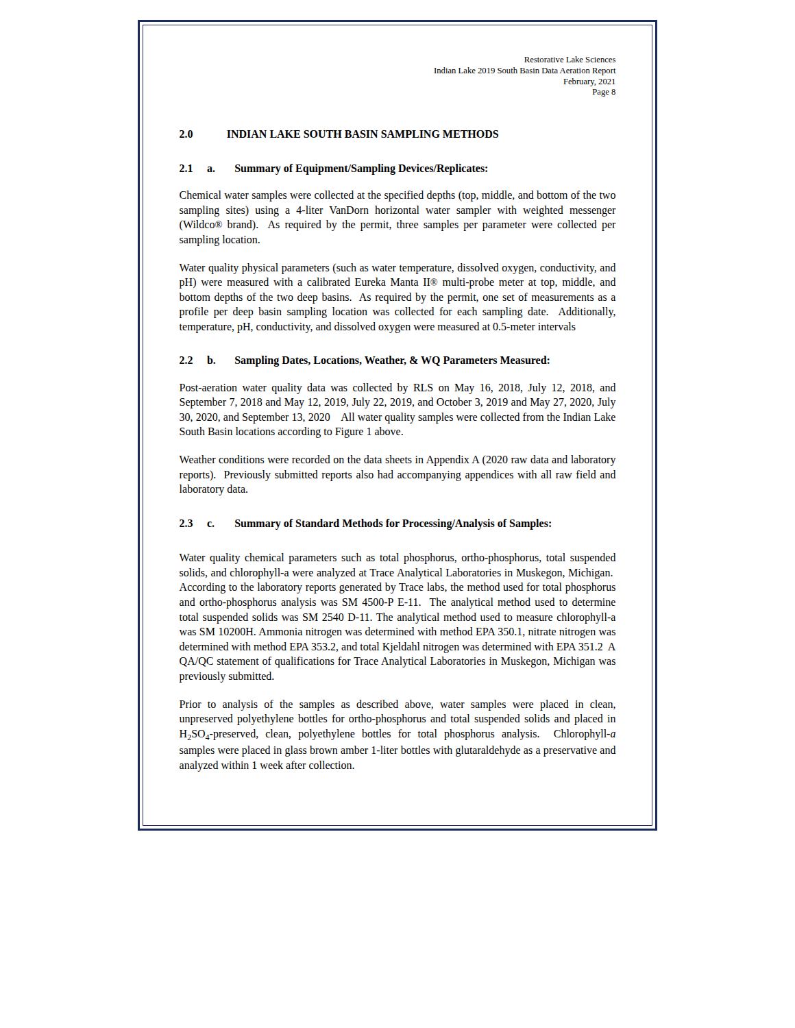Restorative Lake Sciences
Indian Lake 2019 South Basin Data Aeration Report
February, 2021
Page 8
2.0 INDIAN LAKE SOUTH BASIN SAMPLING METHODS
2.1 a. Summary of Equipment/Sampling Devices/Replicates:
Chemical water samples were collected at the specified depths (top, middle, and bottom of the two sampling sites) using a 4-liter VanDorn horizontal water sampler with weighted messenger (Wildco® brand). As required by the permit, three samples per parameter were collected per sampling location.
Water quality physical parameters (such as water temperature, dissolved oxygen, conductivity, and pH) were measured with a calibrated Eureka Manta II® multi-probe meter at top, middle, and bottom depths of the two deep basins. As required by the permit, one set of measurements as a profile per deep basin sampling location was collected for each sampling date. Additionally, temperature, pH, conductivity, and dissolved oxygen were measured at 0.5-meter intervals
2.2 b. Sampling Dates, Locations, Weather, & WQ Parameters Measured:
Post-aeration water quality data was collected by RLS on May 16, 2018, July 12, 2018, and September 7, 2018 and May 12, 2019, July 22, 2019, and October 3, 2019 and May 27, 2020, July 30, 2020, and September 13, 2020 All water quality samples were collected from the Indian Lake South Basin locations according to Figure 1 above.
Weather conditions were recorded on the data sheets in Appendix A (2020 raw data and laboratory reports). Previously submitted reports also had accompanying appendices with all raw field and laboratory data.
2.3 c. Summary of Standard Methods for Processing/Analysis of Samples:
Water quality chemical parameters such as total phosphorus, ortho-phosphorus, total suspended solids, and chlorophyll-a were analyzed at Trace Analytical Laboratories in Muskegon, Michigan. According to the laboratory reports generated by Trace labs, the method used for total phosphorus and ortho-phosphorus analysis was SM 4500-P E-11. The analytical method used to determine total suspended solids was SM 2540 D-11. The analytical method used to measure chlorophyll-a was SM 10200H. Ammonia nitrogen was determined with method EPA 350.1, nitrate nitrogen was determined with method EPA 353.2, and total Kjeldahl nitrogen was determined with EPA 351.2 A QA/QC statement of qualifications for Trace Analytical Laboratories in Muskegon, Michigan was previously submitted.
Prior to analysis of the samples as described above, water samples were placed in clean, unpreserved polyethylene bottles for ortho-phosphorus and total suspended solids and placed in H2SO4-preserved, clean, polyethylene bottles for total phosphorus analysis. Chlorophyll-a samples were placed in glass brown amber 1-liter bottles with glutaraldehyde as a preservative and analyzed within 1 week after collection.